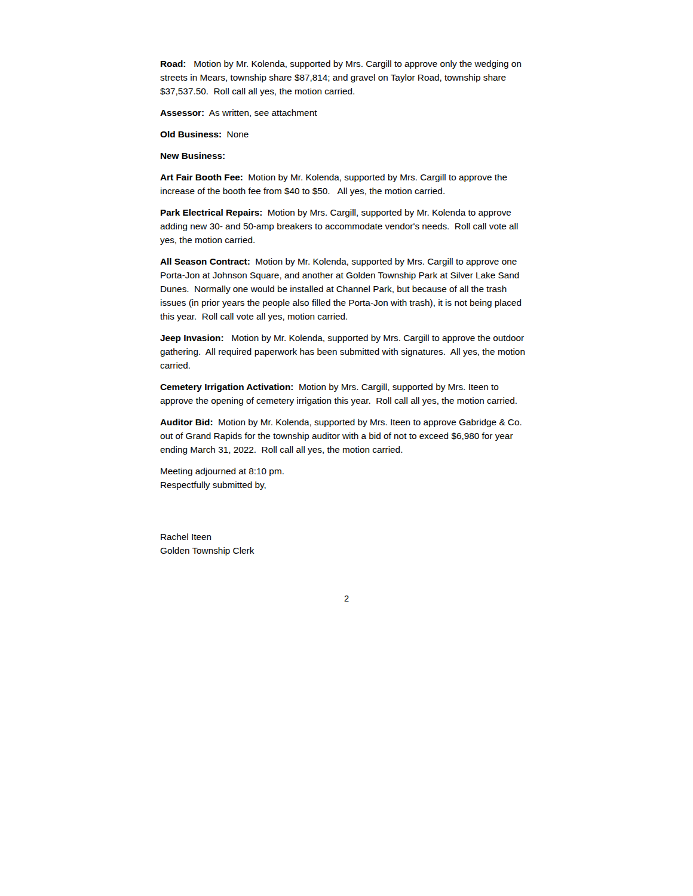Road: Motion by Mr. Kolenda, supported by Mrs. Cargill to approve only the wedging on streets in Mears, township share $87,814; and gravel on Taylor Road, township share $37,537.50. Roll call all yes, the motion carried.
Assessor: As written, see attachment
Old Business: None
New Business:
Art Fair Booth Fee: Motion by Mr. Kolenda, supported by Mrs. Cargill to approve the increase of the booth fee from $40 to $50. All yes, the motion carried.
Park Electrical Repairs: Motion by Mrs. Cargill, supported by Mr. Kolenda to approve adding new 30- and 50-amp breakers to accommodate vendor's needs. Roll call vote all yes, the motion carried.
All Season Contract: Motion by Mr. Kolenda, supported by Mrs. Cargill to approve one Porta-Jon at Johnson Square, and another at Golden Township Park at Silver Lake Sand Dunes. Normally one would be installed at Channel Park, but because of all the trash issues (in prior years the people also filled the Porta-Jon with trash), it is not being placed this year. Roll call vote all yes, motion carried.
Jeep Invasion: Motion by Mr. Kolenda, supported by Mrs. Cargill to approve the outdoor gathering. All required paperwork has been submitted with signatures. All yes, the motion carried.
Cemetery Irrigation Activation: Motion by Mrs. Cargill, supported by Mrs. Iteen to approve the opening of cemetery irrigation this year. Roll call all yes, the motion carried.
Auditor Bid: Motion by Mr. Kolenda, supported by Mrs. Iteen to approve Gabridge & Co. out of Grand Rapids for the township auditor with a bid of not to exceed $6,980 for year ending March 31, 2022. Roll call all yes, the motion carried.
Meeting adjourned at 8:10 pm.
Respectfully submitted by,
Rachel Iteen
Golden Township Clerk
2